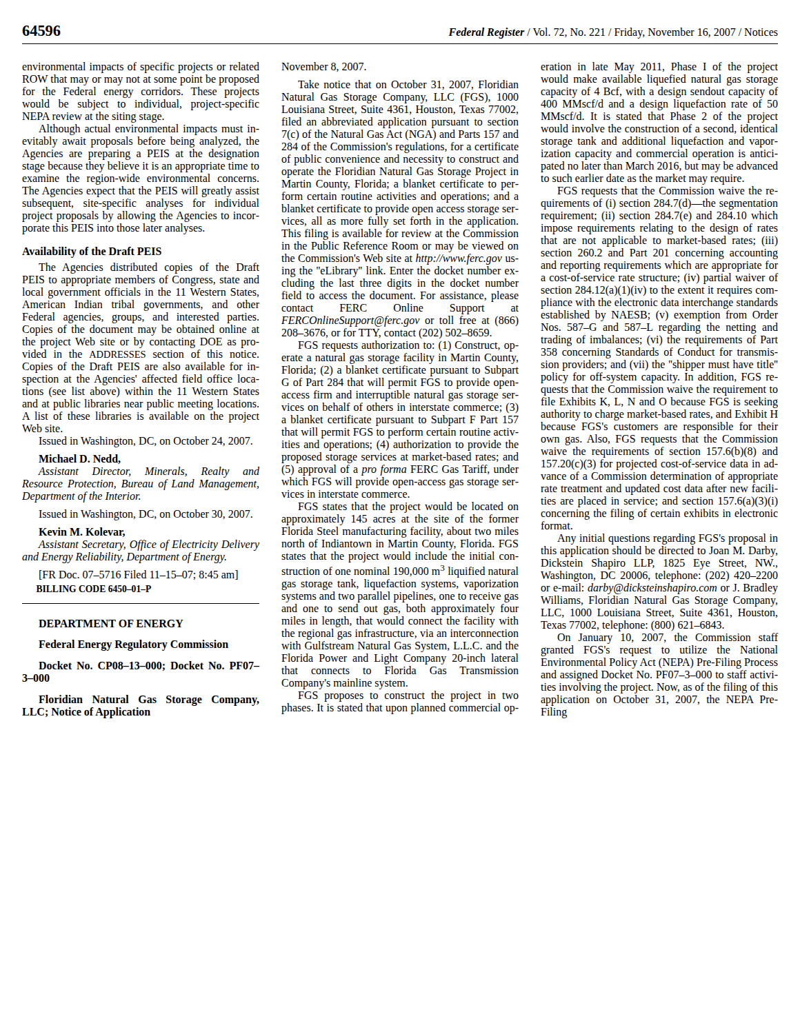64596
Federal Register / Vol. 72, No. 221 / Friday, November 16, 2007 / Notices
environmental impacts of specific projects or related ROW that may or may not at some point be proposed for the Federal energy corridors. These projects would be subject to individual, project-specific NEPA review at the siting stage.
Although actual environmental impacts must inevitably await proposals before being analyzed, the Agencies are preparing a PEIS at the designation stage because they believe it is an appropriate time to examine the region-wide environmental concerns. The Agencies expect that the PEIS will greatly assist subsequent, site-specific analyses for individual project proposals by allowing the Agencies to incorporate this PEIS into those later analyses.
Availability of the Draft PEIS
The Agencies distributed copies of the Draft PEIS to appropriate members of Congress, state and local government officials in the 11 Western States, American Indian tribal governments, and other Federal agencies, groups, and interested parties. Copies of the document may be obtained online at the project Web site or by contacting DOE as provided in the ADDRESSES section of this notice. Copies of the Draft PEIS are also available for inspection at the Agencies' affected field office locations (see list above) within the 11 Western States and at public libraries near public meeting locations. A list of these libraries is available on the project Web site.
Issued in Washington, DC, on October 24, 2007.
Michael D. Nedd,
Assistant Director, Minerals, Realty and Resource Protection, Bureau of Land Management, Department of the Interior.
Issued in Washington, DC, on October 30, 2007.
Kevin M. Kolevar,
Assistant Secretary, Office of Electricity Delivery and Energy Reliability, Department of Energy.
[FR Doc. 07–5716 Filed 11–15–07; 8:45 am]
BILLING CODE 6450–01–P
DEPARTMENT OF ENERGY
Federal Energy Regulatory Commission
Docket No. CP08–13–000; Docket No. PF07–3–000
Floridian Natural Gas Storage Company, LLC; Notice of Application
November 8, 2007.
Take notice that on October 31, 2007, Floridian Natural Gas Storage Company, LLC (FGS), 1000 Louisiana Street, Suite 4361, Houston, Texas 77002, filed an abbreviated application pursuant to section 7(c) of the Natural Gas Act (NGA) and Parts 157 and 284 of the Commission's regulations, for a certificate of public convenience and necessity to construct and operate the Floridian Natural Gas Storage Project in Martin County, Florida; a blanket certificate to perform certain routine activities and operations; and a blanket certificate to provide open access storage services, all as more fully set forth in the application. This filing is available for review at the Commission in the Public Reference Room or may be viewed on the Commission's Web site at http://www.ferc.gov using the ''eLibrary'' link. Enter the docket number excluding the last three digits in the docket number field to access the document. For assistance, please contact FERC Online Support at FERCOnlineSupport@ferc.gov or toll free at (866) 208–3676, or for TTY, contact (202) 502–8659.
FGS requests authorization to: (1) Construct, operate a natural gas storage facility in Martin County, Florida; (2) a blanket certificate pursuant to Subpart G of Part 284 that will permit FGS to provide open-access firm and interruptible natural gas storage services on behalf of others in interstate commerce; (3) a blanket certificate pursuant to Subpart F Part 157 that will permit FGS to perform certain routine activities and operations; (4) authorization to provide the proposed storage services at market-based rates; and (5) approval of a pro forma FERC Gas Tariff, under which FGS will provide open-access gas storage services in interstate commerce.
FGS states that the project would be located on approximately 145 acres at the site of the former Florida Steel manufacturing facility, about two miles north of Indiantown in Martin County, Florida. FGS states that the project would include the initial construction of one nominal 190,000 m3 liquified natural gas storage tank, liquefaction systems, vaporization systems and two parallel pipelines, one to receive gas and one to send out gas, both approximately four miles in length, that would connect the facility with the regional gas infrastructure, via an interconnection with Gulfstream Natural Gas System, L.L.C. and the Florida Power and Light Company 20-inch lateral that connects to Florida Gas Transmission Company's mainline system.
FGS proposes to construct the project in two phases. It is stated that upon planned commercial operation in late May 2011, Phase I of the project would make available liquefied natural gas storage capacity of 4 Bcf, with a design sendout capacity of 400 MMscf/d and a design liquefaction rate of 50 MMscf/d. It is stated that Phase 2 of the project would involve the construction of a second, identical storage tank and additional liquefaction and vaporization capacity and commercial operation is anticipated no later than March 2016, but may be advanced to such earlier date as the market may require.
FGS requests that the Commission waive the requirements of (i) section 284.7(d)—the segmentation requirement; (ii) section 284.7(e) and 284.10 which impose requirements relating to the design of rates that are not applicable to market-based rates; (iii) section 260.2 and Part 201 concerning accounting and reporting requirements which are appropriate for a cost-of-service rate structure; (iv) partial waiver of section 284.12(a)(1)(iv) to the extent it requires compliance with the electronic data interchange standards established by NAESB; (v) exemption from Order Nos. 587–G and 587–L regarding the netting and trading of imbalances; (vi) the requirements of Part 358 concerning Standards of Conduct for transmission providers; and (vii) the ''shipper must have title'' policy for off-system capacity. In addition, FGS requests that the Commission waive the requirement to file Exhibits K, L, N and O because FGS is seeking authority to charge market-based rates, and Exhibit H because FGS's customers are responsible for their own gas. Also, FGS requests that the Commission waive the requirements of section 157.6(b)(8) and 157.20(c)(3) for projected cost-of-service data in advance of a Commission determination of appropriate rate treatment and updated cost data after new facilities are placed in service; and section 157.6(a)(3)(i) concerning the filing of certain exhibits in electronic format.
Any initial questions regarding FGS's proposal in this application should be directed to Joan M. Darby, Dickstein Shapiro LLP, 1825 Eye Street, NW., Washington, DC 20006, telephone: (202) 420–2200 or e-mail: darby@dicksteinshapiro.com or J. Bradley Williams, Floridian Natural Gas Storage Company, LLC, 1000 Louisiana Street, Suite 4361, Houston, Texas 77002, telephone: (800) 621–6843.
On January 10, 2007, the Commission staff granted FGS's request to utilize the National Environmental Policy Act (NEPA) Pre-Filing Process and assigned Docket No. PF07–3–000 to staff activities involving the project. Now, as of the filing of this application on October 31, 2007, the NEPA Pre-Filing